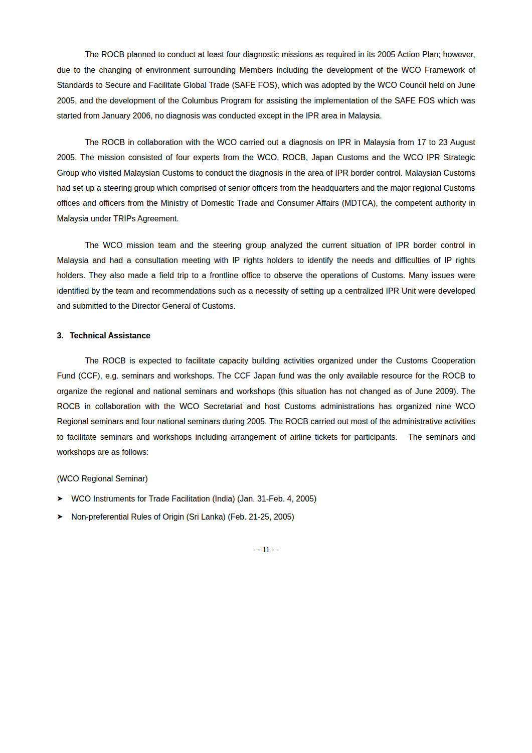The ROCB planned to conduct at least four diagnostic missions as required in its 2005 Action Plan; however, due to the changing of environment surrounding Members including the development of the WCO Framework of Standards to Secure and Facilitate Global Trade (SAFE FOS), which was adopted by the WCO Council held on June 2005, and the development of the Columbus Program for assisting the implementation of the SAFE FOS which was started from January 2006, no diagnosis was conducted except in the IPR area in Malaysia.
The ROCB in collaboration with the WCO carried out a diagnosis on IPR in Malaysia from 17 to 23 August 2005. The mission consisted of four experts from the WCO, ROCB, Japan Customs and the WCO IPR Strategic Group who visited Malaysian Customs to conduct the diagnosis in the area of IPR border control. Malaysian Customs had set up a steering group which comprised of senior officers from the headquarters and the major regional Customs offices and officers from the Ministry of Domestic Trade and Consumer Affairs (MDTCA), the competent authority in Malaysia under TRIPs Agreement.
The WCO mission team and the steering group analyzed the current situation of IPR border control in Malaysia and had a consultation meeting with IP rights holders to identify the needs and difficulties of IP rights holders. They also made a field trip to a frontline office to observe the operations of Customs. Many issues were identified by the team and recommendations such as a necessity of setting up a centralized IPR Unit were developed and submitted to the Director General of Customs.
3. Technical Assistance
The ROCB is expected to facilitate capacity building activities organized under the Customs Cooperation Fund (CCF), e.g. seminars and workshops. The CCF Japan fund was the only available resource for the ROCB to organize the regional and national seminars and workshops (this situation has not changed as of June 2009). The ROCB in collaboration with the WCO Secretariat and host Customs administrations has organized nine WCO Regional seminars and four national seminars during 2005. The ROCB carried out most of the administrative activities to facilitate seminars and workshops including arrangement of airline tickets for participants. The seminars and workshops are as follows:
(WCO Regional Seminar)
WCO Instruments for Trade Facilitation (India) (Jan. 31-Feb. 4, 2005)
Non-preferential Rules of Origin (Sri Lanka) (Feb. 21-25, 2005)
- - 11 - -